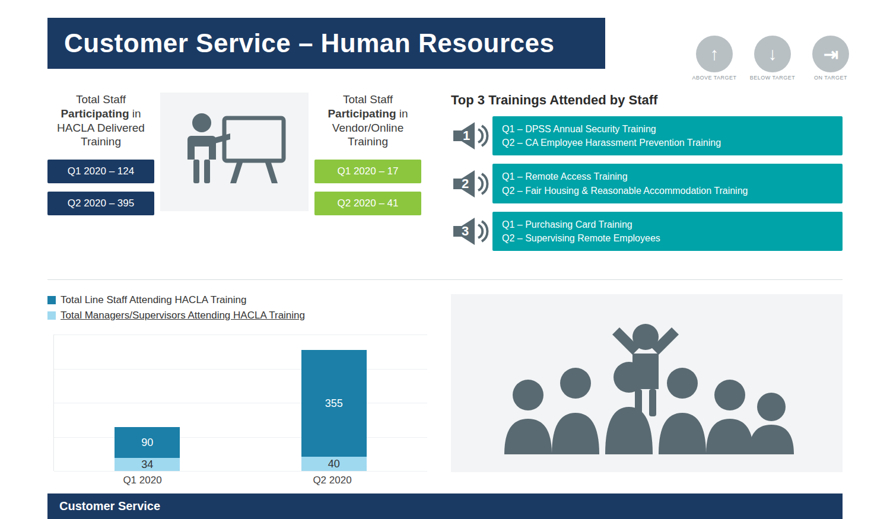Customer Service – Human Resources
↑
Above Target
↓
Below Target
⇥
On Target
Total Staff
Participating in
HACLA Delivered
Training
Q1 2020 – 124
Q2 2020 – 395
Total Staff
Participating in
Vendor/Online
Training
Q1 2020 – 17
Q2 2020 – 41
Top 3 Trainings Attended by Staff
1
Q1 – DPSS Annual Security Training
Q2 – CA Employee Harassment Prevention Training
2
Q1 – Remote Access Training
Q2 – Fair Housing & Reasonable Accommodation Training
3
Q1 – Purchasing Card Training
Q2 – Supervising Remote Employees
Total Line Staff Attending HACLA Training
Total Managers/Supervisors Attending HACLA Training
90
34
355
40
Q1 2020
Q2 2020
Customer Service